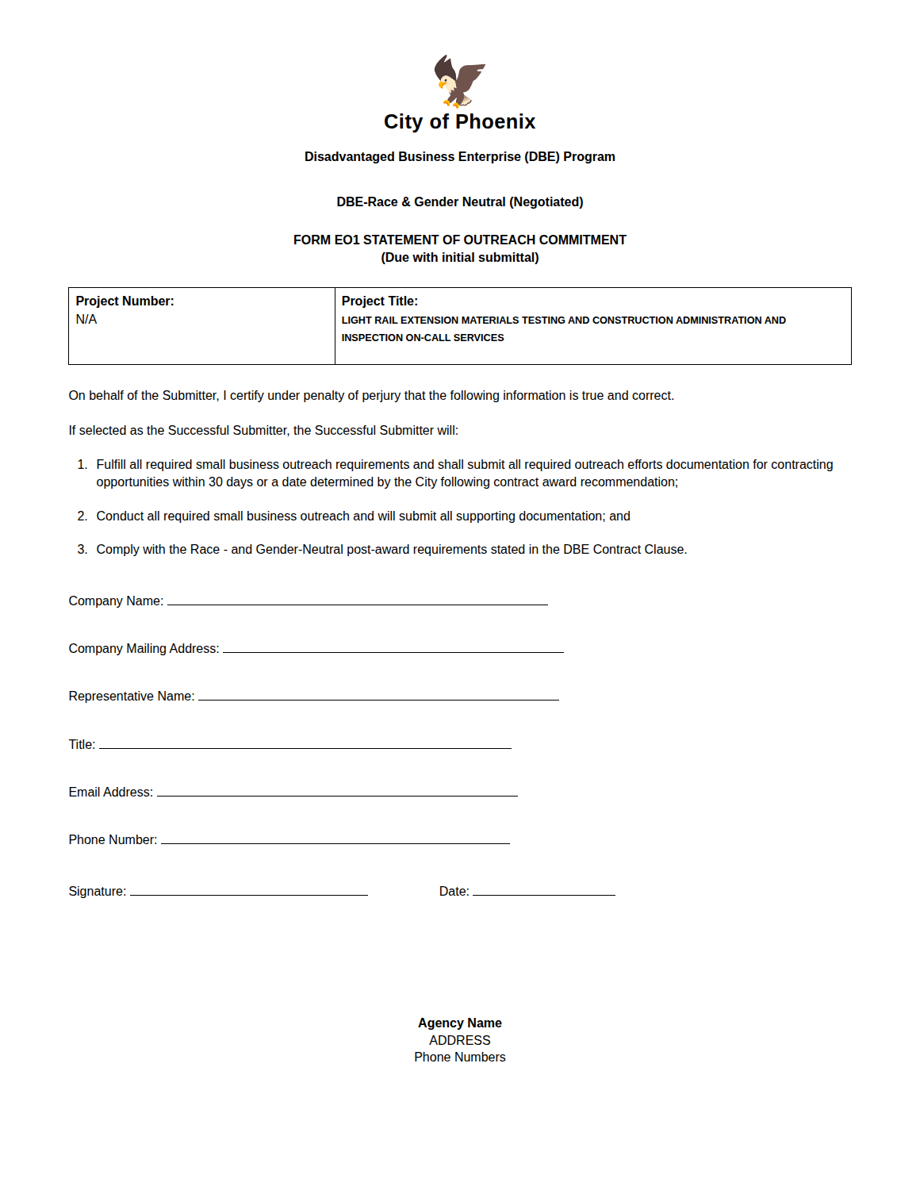🦅
City of Phoenix
Disadvantaged Business Enterprise (DBE) Program
DBE-Race & Gender Neutral (Negotiated)
FORM EO1 STATEMENT OF OUTREACH COMMITMENT (Due with initial submittal)
| Project Number: N/A | Project Title: LIGHT RAIL EXTENSION MATERIALS TESTING AND CONSTRUCTION ADMINISTRATION AND INSPECTION ON-CALL SERVICES |
On behalf of the Submitter, I certify under penalty of perjury that the following information is true and correct.
If selected as the Successful Submitter, the Successful Submitter will:
Fulfill all required small business outreach requirements and shall submit all required outreach efforts documentation for contracting opportunities within 30 days or a date determined by the City following contract award recommendation;
Conduct all required small business outreach and will submit all supporting documentation; and
Comply with the Race - and Gender-Neutral post-award requirements stated in the DBE Contract Clause.
Company Name:
Company Mailing Address:
Representative Name:
Title:
Email Address:
Phone Number:
Signature: Date:
Agency Name
ADDRESS
Phone Numbers